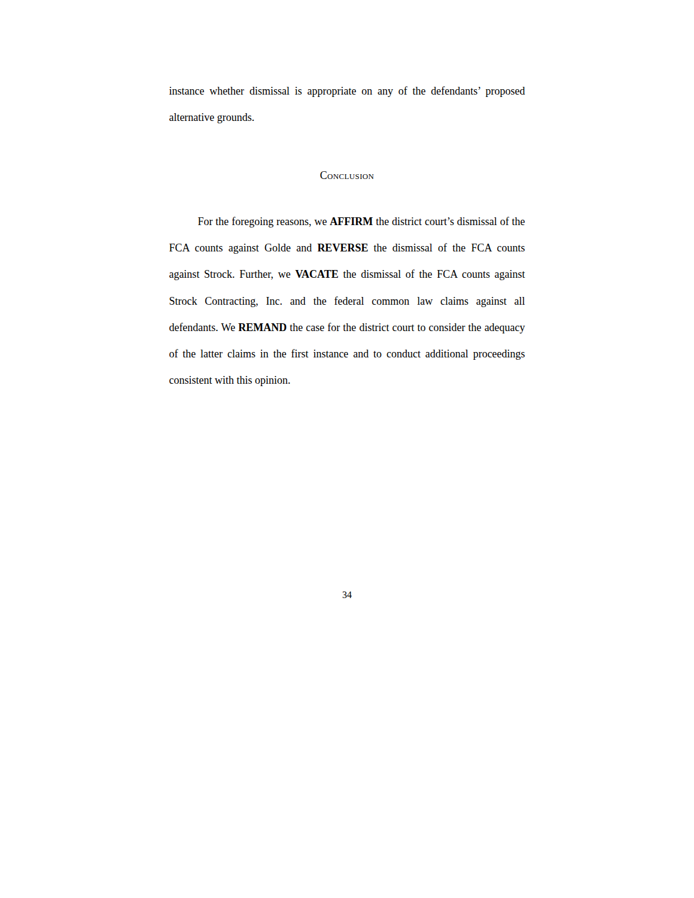instance whether dismissal is appropriate on any of the defendants’ proposed alternative grounds.
Conclusion
For the foregoing reasons, we AFFIRM the district court’s dismissal of the FCA counts against Golde and REVERSE the dismissal of the FCA counts against Strock. Further, we VACATE the dismissal of the FCA counts against Strock Contracting, Inc. and the federal common law claims against all defendants. We REMAND the case for the district court to consider the adequacy of the latter claims in the first instance and to conduct additional proceedings consistent with this opinion.
34